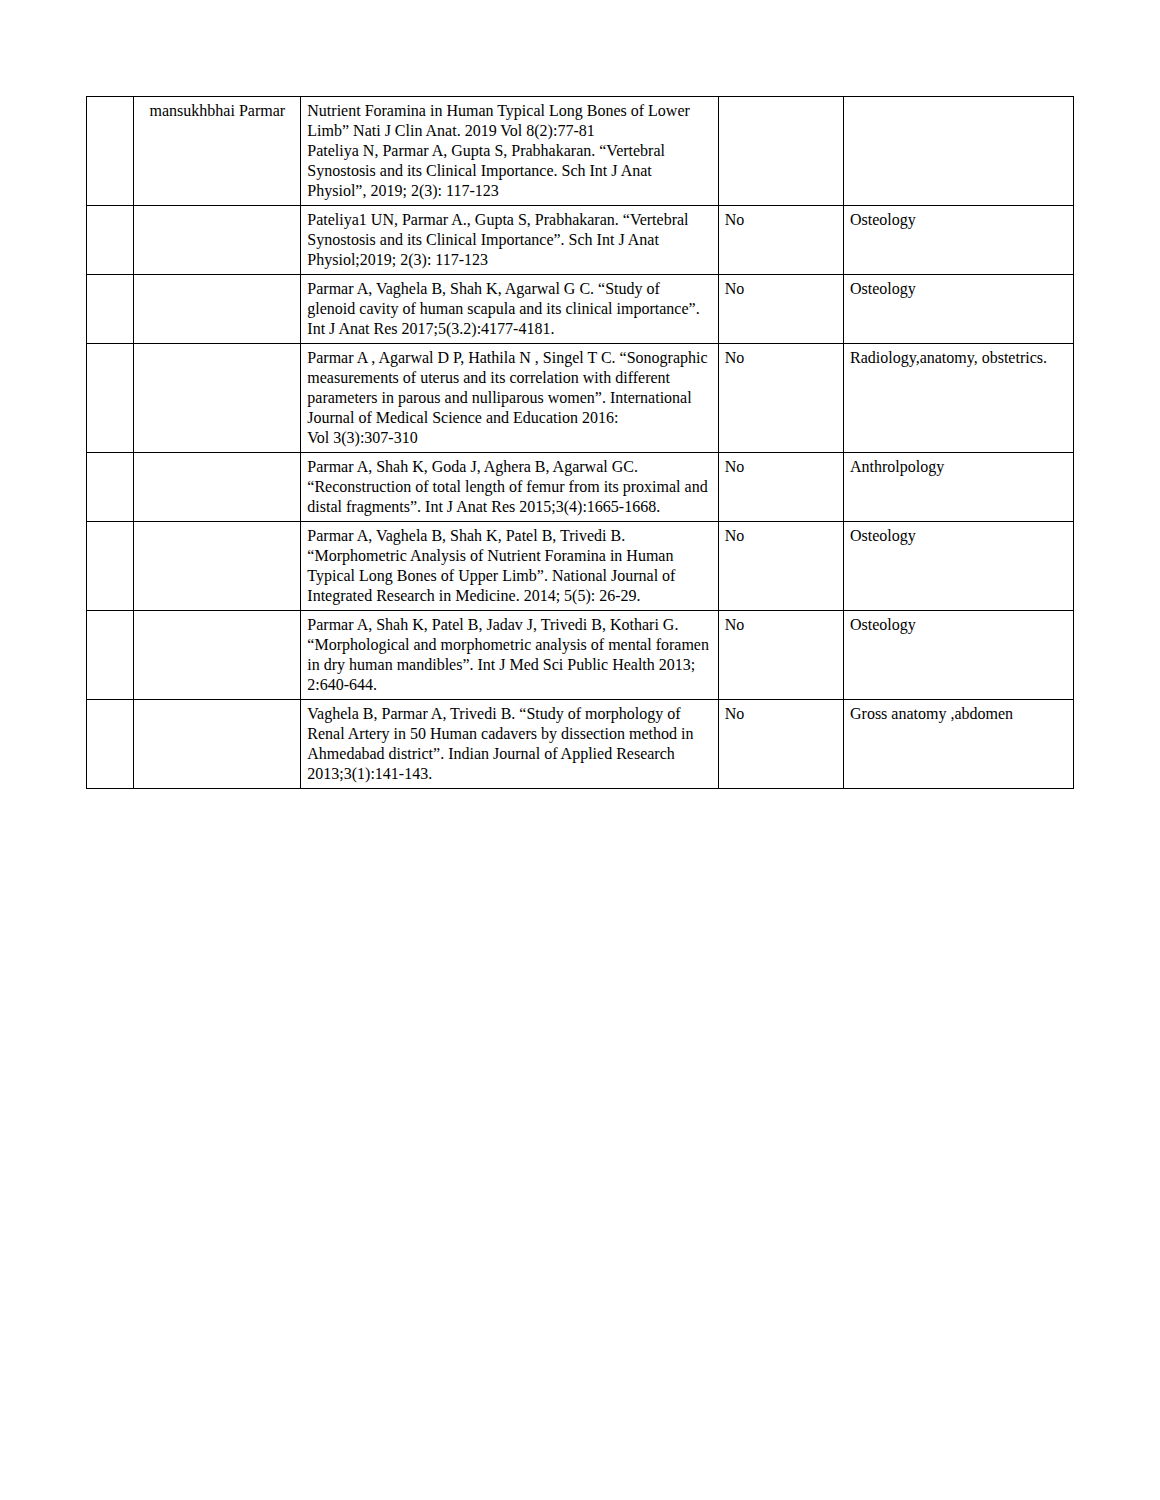| | mansukhbhai Parmar | Nutrient Foramina in Human Typical Long Bones of Lower Limb” Nati J Clin Anat. 2019 Vol 8(2):77-81 Pateliya N, Parmar A, Gupta S, Prabhakaran. “Vertebral Synostosis and its Clinical Importance. Sch Int J Anat Physiol”, 2019; 2(3): 117-123 | | |
| | | Pateliya1 UN, Parmar A., Gupta S, Prabhakaran. “Vertebral Synostosis and its Clinical Importance”. Sch Int J Anat Physiol;2019; 2(3): 117-123 | No | Osteology |
| | | Parmar A, Vaghela B, Shah K, Agarwal G C. “Study of glenoid cavity of human scapula and its clinical importance”. Int J Anat Res 2017;5(3.2):4177-4181. | No | Osteology |
| | | Parmar A , Agarwal D P, Hathila N , Singel T C. “Sonographic measurements of uterus and its correlation with different parameters in parous and nulliparous women”. International Journal of Medical Science and Education 2016: Vol 3(3):307-310 | No | Radiology,anatomy, obstetrics. |
| | | Parmar A, Shah K, Goda J, Aghera B, Agarwal GC. “Reconstruction of total length of femur from its proximal and distal fragments”. Int J Anat Res 2015;3(4):1665-1668. | No | Anthrolpology |
| | | Parmar A, Vaghela B, Shah K, Patel B, Trivedi B. “Morphometric Analysis of Nutrient Foramina in Human Typical Long Bones of Upper Limb”. National Journal of Integrated Research in Medicine. 2014; 5(5): 26-29. | No | Osteology |
| | | Parmar A, Shah K, Patel B, Jadav J, Trivedi B, Kothari G. “Morphological and morphometric analysis of mental foramen in dry human mandibles”. Int J Med Sci Public Health 2013; 2:640-644. | No | Osteology |
| | | Vaghela B, Parmar A, Trivedi B. “Study of morphology of Renal Artery in 50 Human cadavers by dissection method in Ahmedabad district”. Indian Journal of Applied Research 2013;3(1):141-143. | No | Gross anatomy ,abdomen |